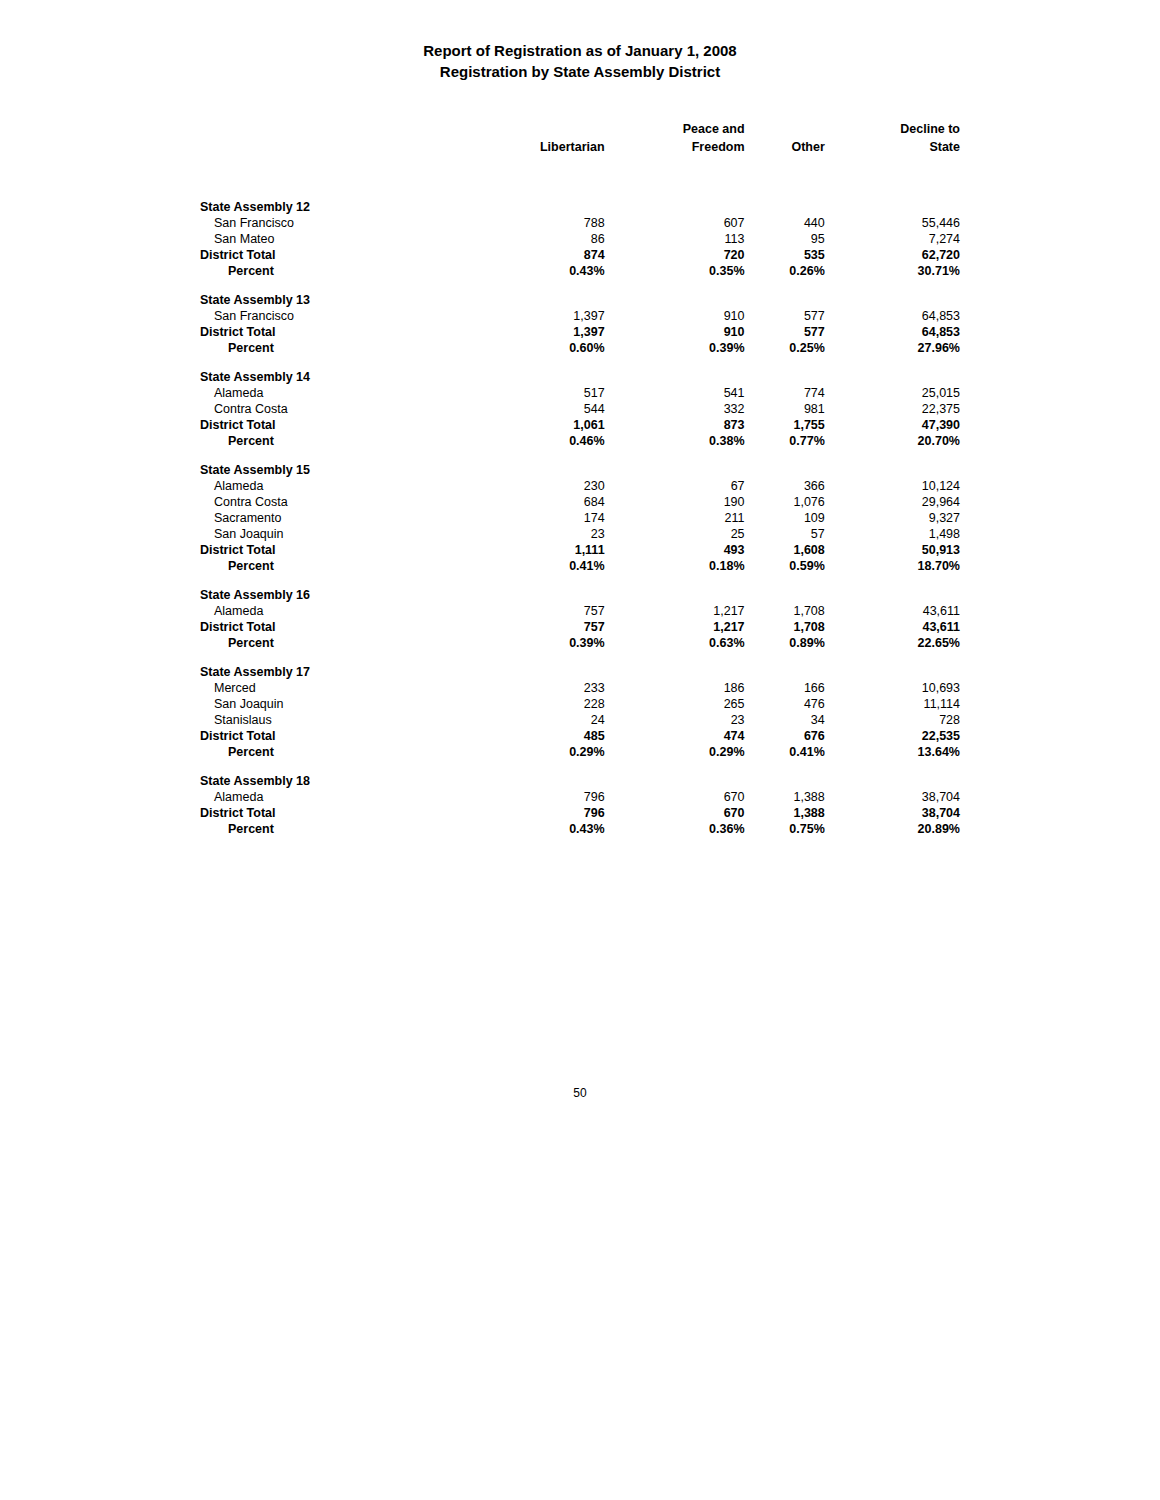Report of Registration as of January 1, 2008
Registration by State Assembly District
| | | Peace and | | Decline to |
| --- | --- | --- | --- | --- |
| | Libertarian | Freedom | Other | State |
| State Assembly 12 | | | | |
| San Francisco | 788 | 607 | 440 | 55,446 |
| San Mateo | 86 | 113 | 95 | 7,274 |
| District Total | 874 | 720 | 535 | 62,720 |
| Percent | 0.43% | 0.35% | 0.26% | 30.71% |
| State Assembly 13 | | | | |
| San Francisco | 1,397 | 910 | 577 | 64,853 |
| District Total | 1,397 | 910 | 577 | 64,853 |
| Percent | 0.60% | 0.39% | 0.25% | 27.96% |
| State Assembly 14 | | | | |
| Alameda | 517 | 541 | 774 | 25,015 |
| Contra Costa | 544 | 332 | 981 | 22,375 |
| District Total | 1,061 | 873 | 1,755 | 47,390 |
| Percent | 0.46% | 0.38% | 0.77% | 20.70% |
| State Assembly 15 | | | | |
| Alameda | 230 | 67 | 366 | 10,124 |
| Contra Costa | 684 | 190 | 1,076 | 29,964 |
| Sacramento | 174 | 211 | 109 | 9,327 |
| San Joaquin | 23 | 25 | 57 | 1,498 |
| District Total | 1,111 | 493 | 1,608 | 50,913 |
| Percent | 0.41% | 0.18% | 0.59% | 18.70% |
| State Assembly 16 | | | | |
| Alameda | 757 | 1,217 | 1,708 | 43,611 |
| District Total | 757 | 1,217 | 1,708 | 43,611 |
| Percent | 0.39% | 0.63% | 0.89% | 22.65% |
| State Assembly 17 | | | | |
| Merced | 233 | 186 | 166 | 10,693 |
| San Joaquin | 228 | 265 | 476 | 11,114 |
| Stanislaus | 24 | 23 | 34 | 728 |
| District Total | 485 | 474 | 676 | 22,535 |
| Percent | 0.29% | 0.29% | 0.41% | 13.64% |
| State Assembly 18 | | | | |
| Alameda | 796 | 670 | 1,388 | 38,704 |
| District Total | 796 | 670 | 1,388 | 38,704 |
| Percent | 0.43% | 0.36% | 0.75% | 20.89% |
50